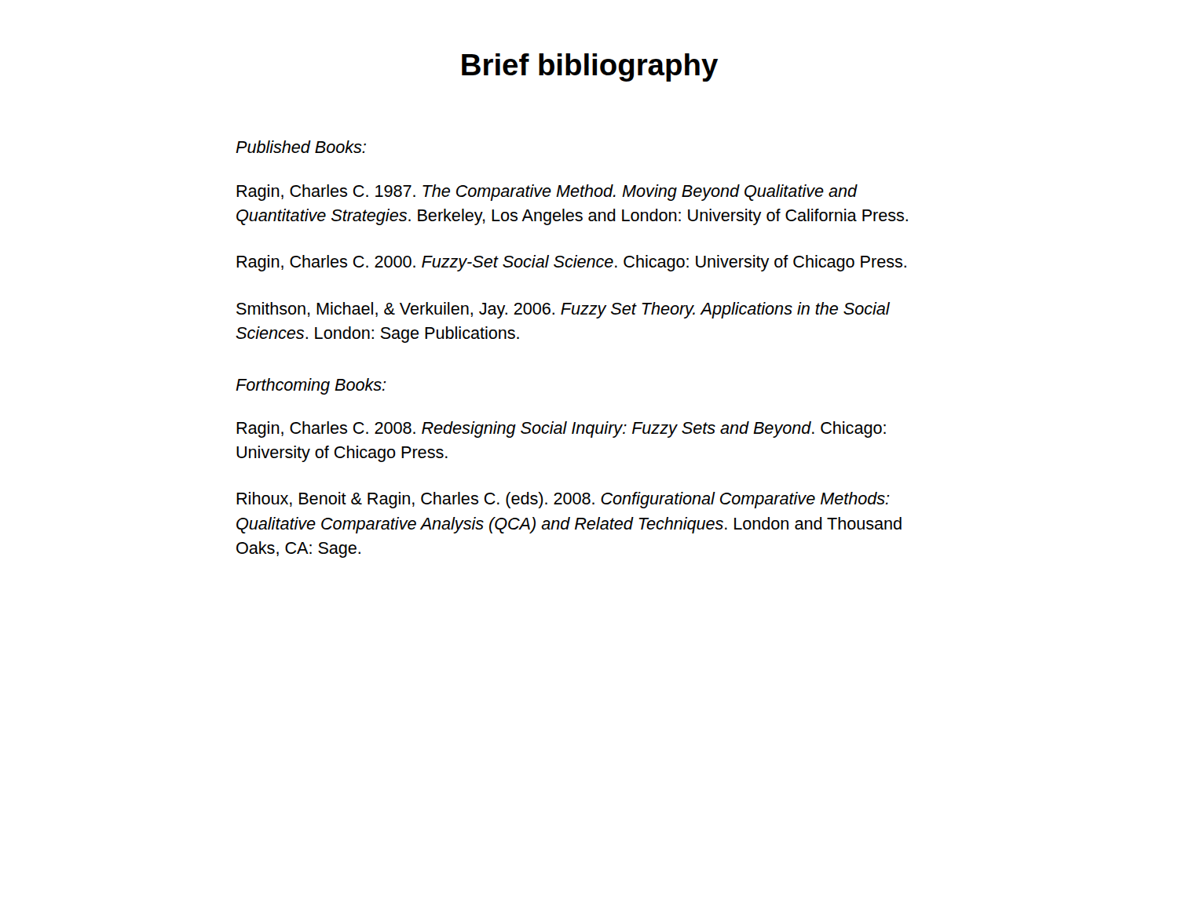Brief bibliography
Published Books:
Ragin, Charles C. 1987. The Comparative Method. Moving Beyond Qualitative and Quantitative Strategies. Berkeley, Los Angeles and London: University of California Press.
Ragin, Charles C. 2000. Fuzzy-Set Social Science. Chicago: University of Chicago Press.
Smithson, Michael, & Verkuilen, Jay. 2006. Fuzzy Set Theory. Applications in the Social Sciences. London: Sage Publications.
Forthcoming Books:
Ragin, Charles C. 2008. Redesigning Social Inquiry: Fuzzy Sets and Beyond. Chicago: University of Chicago Press.
Rihoux, Benoit & Ragin, Charles C. (eds). 2008. Configurational Comparative Methods: Qualitative Comparative Analysis (QCA) and Related Techniques. London and Thousand Oaks, CA: Sage.